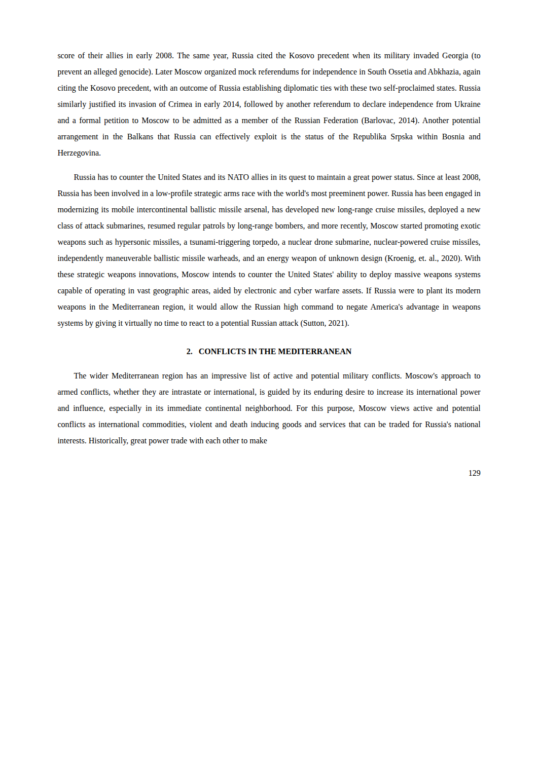score of their allies in early 2008. The same year, Russia cited the Kosovo precedent when its military invaded Georgia (to prevent an alleged genocide). Later Moscow organized mock referendums for independence in South Ossetia and Abkhazia, again citing the Kosovo precedent, with an outcome of Russia establishing diplomatic ties with these two self-proclaimed states. Russia similarly justified its invasion of Crimea in early 2014, followed by another referendum to declare independence from Ukraine and a formal petition to Moscow to be admitted as a member of the Russian Federation (Barlovac, 2014). Another potential arrangement in the Balkans that Russia can effectively exploit is the status of the Republika Srpska within Bosnia and Herzegovina.
Russia has to counter the United States and its NATO allies in its quest to maintain a great power status. Since at least 2008, Russia has been involved in a low-profile strategic arms race with the world's most preeminent power. Russia has been engaged in modernizing its mobile intercontinental ballistic missile arsenal, has developed new long-range cruise missiles, deployed a new class of attack submarines, resumed regular patrols by long-range bombers, and more recently, Moscow started promoting exotic weapons such as hypersonic missiles, a tsunami-triggering torpedo, a nuclear drone submarine, nuclear-powered cruise missiles, independently maneuverable ballistic missile warheads, and an energy weapon of unknown design (Kroenig, et. al., 2020). With these strategic weapons innovations, Moscow intends to counter the United States' ability to deploy massive weapons systems capable of operating in vast geographic areas, aided by electronic and cyber warfare assets. If Russia were to plant its modern weapons in the Mediterranean region, it would allow the Russian high command to negate America's advantage in weapons systems by giving it virtually no time to react to a potential Russian attack (Sutton, 2021).
2. Conflicts in the Mediterranean
The wider Mediterranean region has an impressive list of active and potential military conflicts. Moscow's approach to armed conflicts, whether they are intrastate or international, is guided by its enduring desire to increase its international power and influence, especially in its immediate continental neighborhood. For this purpose, Moscow views active and potential conflicts as international commodities, violent and death inducing goods and services that can be traded for Russia's national interests. Historically, great power trade with each other to make
129